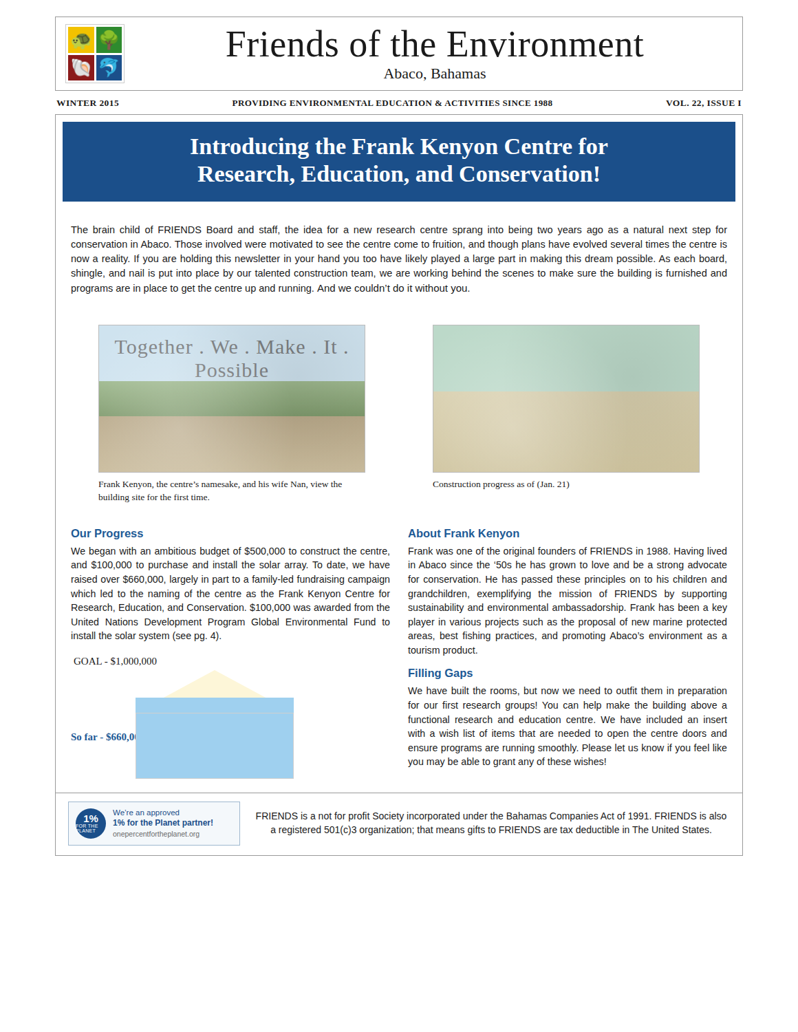🐢
🌳
🐚
🐬
Friends of the Environment
Abaco, Bahamas
WINTER 2015
PROVIDING ENVIRONMENTAL EDUCATION & ACTIVITIES SINCE 1988
VOL. 22, ISSUE I
Introducing the Frank Kenyon Centre for
Research, Education, and Conservation!
The brain child of FRIENDS Board and staff, the idea for a new research centre sprang into being two years ago as a natural next step for conservation in Abaco. Those involved were motivated to see the centre come to fruition, and though plans have evolved several times the centre is now a reality. If you are holding this newsletter in your hand you too have likely played a large part in making this dream possible. As each board, shingle, and nail is put into place by our talented construction team, we are working behind the scenes to make sure the building is furnished and programs are in place to get the centre up and running. And we couldn’t do it without you.
Together . We . Make . It . Possible
Frank Kenyon, the centre’s namesake, and his wife Nan, view the building site for the first time.
Construction progress as of (Jan. 21)
Our Progress
We began with an ambitious budget of $500,000 to construct the centre, and $100,000 to purchase and install the solar array. To date, we have raised over $660,000, largely in part to a family-led fundraising campaign which led to the naming of the centre as the Frank Kenyon Centre for Research, Education, and Conservation. $100,000 was awarded from the United Nations Development Program Global Environmental Fund to install the solar system (see pg. 4).
GOAL - $1,000,000
So far - $660,000!
About Frank Kenyon
Frank was one of the original founders of FRIENDS in 1988. Having lived in Abaco since the ‘50s he has grown to love and be a strong advocate for conservation. He has passed these principles on to his children and grandchildren, exemplifying the mission of FRIENDS by supporting sustainability and environmental ambassadorship. Frank has been a key player in various projects such as the proposal of new marine protected areas, best fishing practices, and promoting Abaco’s environment as a tourism product.
Filling Gaps
We have built the rooms, but now we need to outfit them in preparation for our first research groups! You can help make the building above a functional research and education centre. We have included an insert with a wish list of items that are needed to open the centre doors and ensure programs are running smoothly. Please let us know if you feel like you may be able to grant any of these wishes!
1%FOR THE PLANET
We’re an approved 1% for the Planet partner! onepercentfortheplanet.org
FRIENDS is a not for profit Society incorporated under the Bahamas Companies Act of 1991. FRIENDS is also a registered 501(c)3 organization; that means gifts to FRIENDS are tax deductible in The United States.